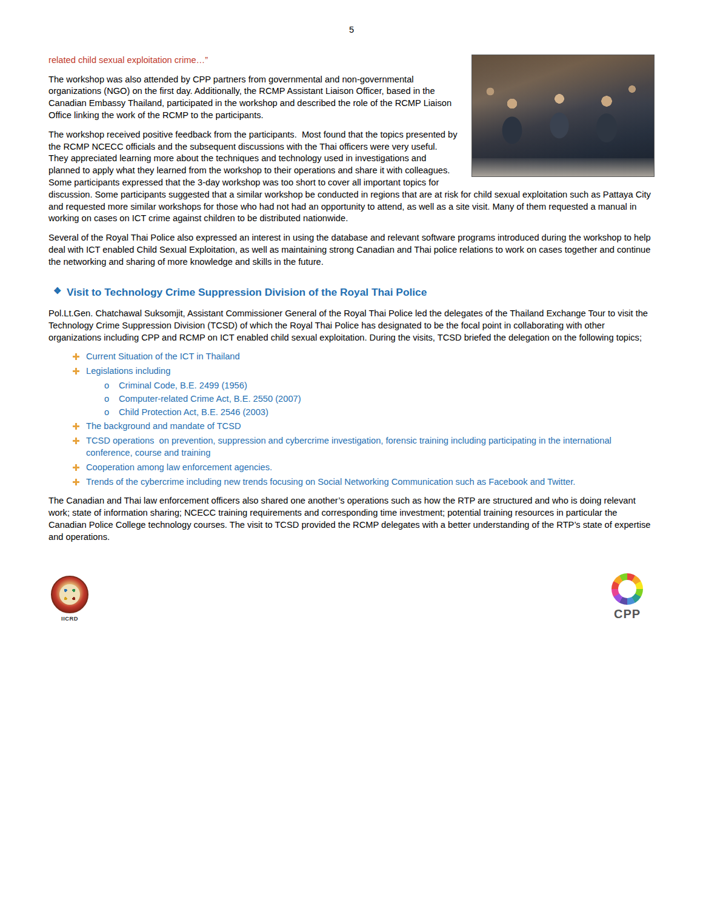5
related child sexual exploitation crime…”
The workshop was also attended by CPP partners from governmental and non-governmental organizations (NGO) on the first day. Additionally, the RCMP Assistant Liaison Officer, based in the Canadian Embassy Thailand, participated in the workshop and described the role of the RCMP Liaison Office linking the work of the RCMP to the participants.
The workshop received positive feedback from the participants. Most found that the topics presented by the RCMP NCECC officials and the subsequent discussions with the Thai officers were very useful. They appreciated learning more about the techniques and technology used in investigations and planned to apply what they learned from the workshop to their operations and share it with colleagues. Some participants expressed that the 3-day workshop was too short to cover all important topics for discussion. Some participants suggested that a similar workshop be conducted in regions that are at risk for child sexual exploitation such as Pattaya City and requested more similar workshops for those who had not had an opportunity to attend, as well as a site visit. Many of them requested a manual in working on cases on ICT crime against children to be distributed nationwide.
Several of the Royal Thai Police also expressed an interest in using the database and relevant software programs introduced during the workshop to help deal with ICT enabled Child Sexual Exploitation, as well as maintaining strong Canadian and Thai police relations to work on cases together and continue the networking and sharing of more knowledge and skills in the future.
Visit to Technology Crime Suppression Division of the Royal Thai Police
Pol.Lt.Gen. Chatchawal Suksomjit, Assistant Commissioner General of the Royal Thai Police led the delegates of the Thailand Exchange Tour to visit the Technology Crime Suppression Division (TCSD) of which the Royal Thai Police has designated to be the focal point in collaborating with other organizations including CPP and RCMP on ICT enabled child sexual exploitation. During the visits, TCSD briefed the delegation on the following topics;
Current Situation of the ICT in Thailand
Legislations including
Criminal Code, B.E. 2499 (1956)
Computer-related Crime Act, B.E. 2550 (2007)
Child Protection Act, B.E. 2546 (2003)
The background and mandate of TCSD
TCSD operations on prevention, suppression and cybercrime investigation, forensic training including participating in the international conference, course and training
Cooperation among law enforcement agencies.
Trends of the cybercrime including new trends focusing on Social Networking Communication such as Facebook and Twitter.
The Canadian and Thai law enforcement officers also shared one another’s operations such as how the RTP are structured and who is doing relevant work; state of information sharing; NCECC training requirements and corresponding time investment; potential training resources in particular the Canadian Police College technology courses. The visit to TCSD provided the RCMP delegates with a better understanding of the RTP’s state of expertise and operations.
IICRD
CPP